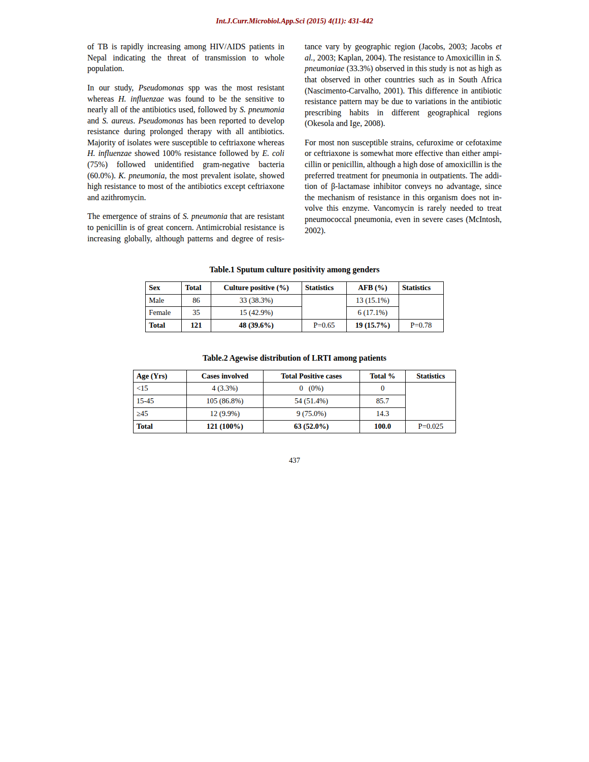Int.J.Curr.Microbiol.App.Sci (2015) 4(11): 431-442
of TB is rapidly increasing among HIV/AIDS patients in Nepal indicating the threat of transmission to whole population.
In our study, Pseudomonas spp was the most resistant whereas H. influenzae was found to be the sensitive to nearly all of the antibiotics used, followed by S. pneumonia and S. aureus. Pseudomonas has been reported to develop resistance during prolonged therapy with all antibiotics. Majority of isolates were susceptible to ceftriaxone whereas H. influenzae showed 100% resistance followed by E. coli (75%) followed unidentified gram-negative bacteria (60.0%). K. pneumonia, the most prevalent isolate, showed high resistance to most of the antibiotics except ceftriaxone and azithromycin.
The emergence of strains of S. pneumonia that are resistant to penicillin is of great concern. Antimicrobial resistance is increasing globally, although patterns and degree of resistance vary by geographic region (Jacobs, 2003; Jacobs et al., 2003; Kaplan, 2004). The resistance to Amoxicillin in S. pneumoniae (33.3%) observed in this study is not as high as that observed in other countries such as in South Africa (Nascimento-Carvalho, 2001). This difference in antibiotic resistance pattern may be due to variations in the antibiotic prescribing habits in different geographical regions (Okesola and Ige, 2008).
For most non susceptible strains, cefuroxime or cefotaxime or ceftriaxone is somewhat more effective than either ampicillin or penicillin, although a high dose of amoxicillin is the preferred treatment for pneumonia in outpatients. The addition of β-lactamase inhibitor conveys no advantage, since the mechanism of resistance in this organism does not involve this enzyme. Vancomycin is rarely needed to treat pneumococcal pneumonia, even in severe cases (McIntosh, 2002).
Table.1 Sputum culture positivity among genders
| Sex | Total | Culture positive (%) | Statistics | AFB (%) | Statistics |
| --- | --- | --- | --- | --- | --- |
| Male | 86 | 33 (38.3%) | | 13 (15.1%) | |
| Female | 35 | 15 (42.9%) | 6 (17.1%) |
| Total | 121 | 48 (39.6%) | P=0.65 | 19 (15.7%) | P=0.78 |
Table.2 Agewise distribution of LRTI among patients
| Age (Yrs) | Cases involved | Total Positive cases | Total % | Statistics |
| --- | --- | --- | --- | --- |
| <15 | 4 (3.3%) | 0 (0%) | 0 | |
| 15-45 | 105 (86.8%) | 54 (51.4%) | 85.7 |
| ≥45 | 12 (9.9%) | 9 (75.0%) | 14.3 |
| Total | 121 (100%) | 63 (52.0%) | 100.0 | P=0.025 |
437